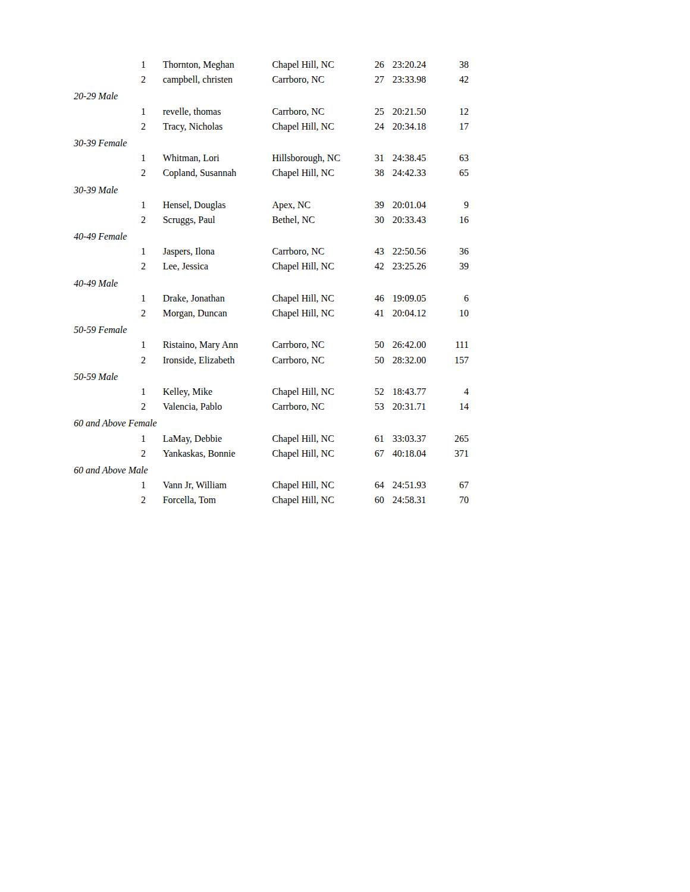| | 1 | Thornton, Meghan | Chapel Hill, NC | 26 | 23:20.24 | 38 |
| | 2 | campbell, christen | Carrboro, NC | 27 | 23:33.98 | 42 |
| 20-29 Male |
| | 1 | revelle, thomas | Carrboro, NC | 25 | 20:21.50 | 12 |
| | 2 | Tracy, Nicholas | Chapel Hill, NC | 24 | 20:34.18 | 17 |
| 30-39 Female |
| | 1 | Whitman, Lori | Hillsborough, NC | 31 | 24:38.45 | 63 |
| | 2 | Copland, Susannah | Chapel Hill, NC | 38 | 24:42.33 | 65 |
| 30-39 Male |
| | 1 | Hensel, Douglas | Apex, NC | 39 | 20:01.04 | 9 |
| | 2 | Scruggs, Paul | Bethel, NC | 30 | 20:33.43 | 16 |
| 40-49 Female |
| | 1 | Jaspers, Ilona | Carrboro, NC | 43 | 22:50.56 | 36 |
| | 2 | Lee, Jessica | Chapel Hill, NC | 42 | 23:25.26 | 39 |
| 40-49 Male |
| | 1 | Drake, Jonathan | Chapel Hill, NC | 46 | 19:09.05 | 6 |
| | 2 | Morgan, Duncan | Chapel Hill, NC | 41 | 20:04.12 | 10 |
| 50-59 Female |
| | 1 | Ristaino, Mary Ann | Carrboro, NC | 50 | 26:42.00 | 111 |
| | 2 | Ironside, Elizabeth | Carrboro, NC | 50 | 28:32.00 | 157 |
| 50-59 Male |
| | 1 | Kelley, Mike | Chapel Hill, NC | 52 | 18:43.77 | 4 |
| | 2 | Valencia, Pablo | Carrboro, NC | 53 | 20:31.71 | 14 |
| 60 and Above Female |
| | 1 | LaMay, Debbie | Chapel Hill, NC | 61 | 33:03.37 | 265 |
| | 2 | Yankaskas, Bonnie | Chapel Hill, NC | 67 | 40:18.04 | 371 |
| 60 and Above Male |
| | 1 | Vann Jr, William | Chapel Hill, NC | 64 | 24:51.93 | 67 |
| | 2 | Forcella, Tom | Chapel Hill, NC | 60 | 24:58.31 | 70 |